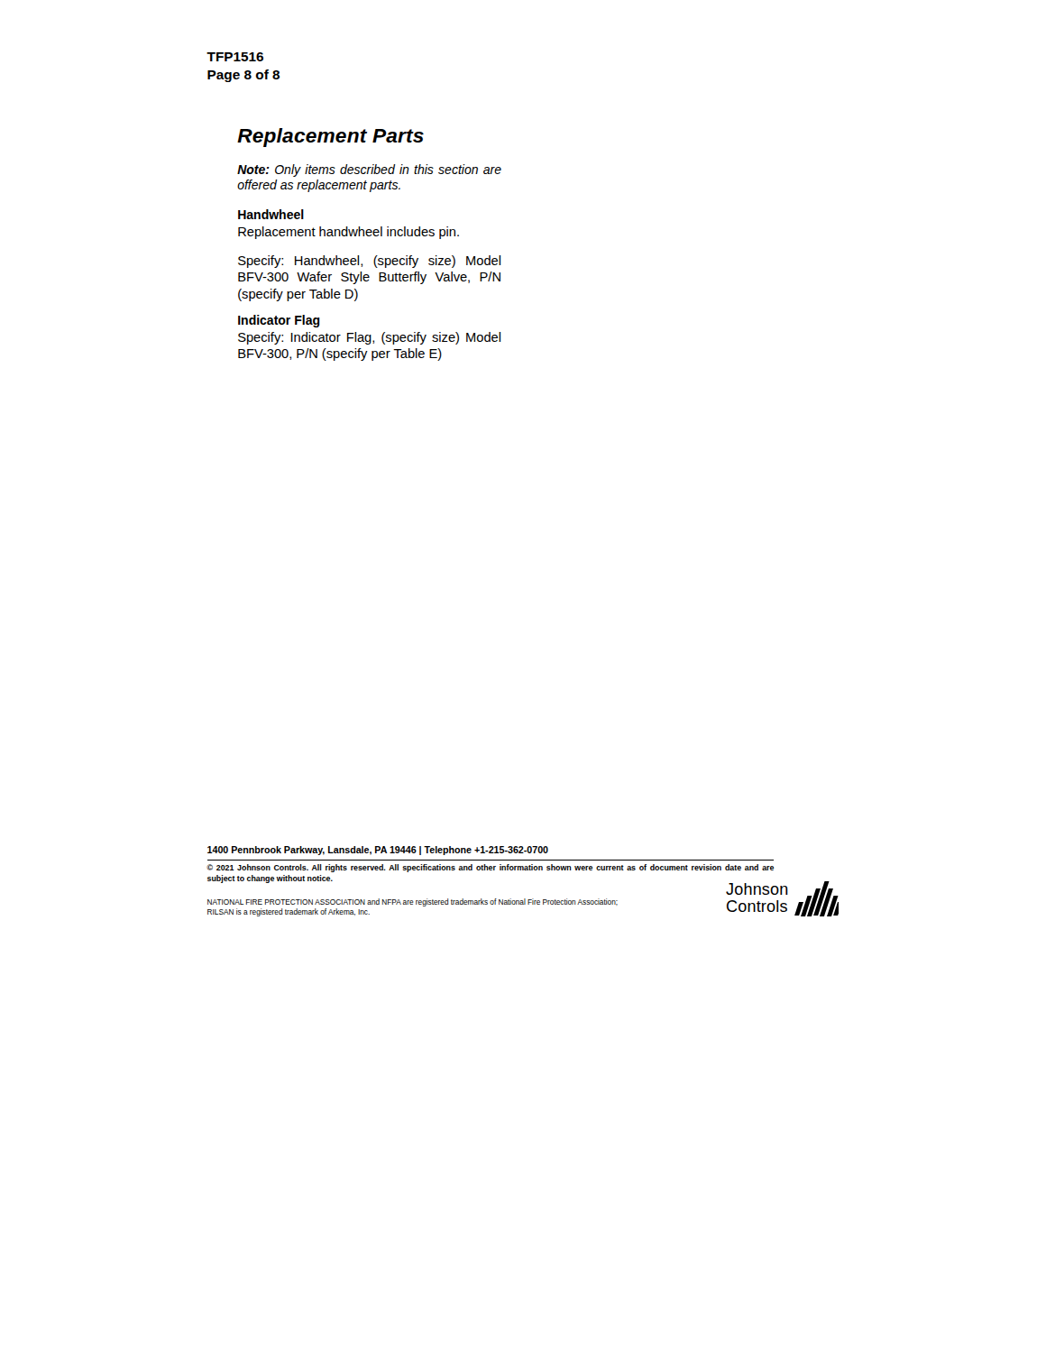TFP1516
Page 8 of 8
Replacement Parts
Note: Only items described in this section are offered as replacement parts.
Handwheel
Replacement handwheel includes pin.
Specify: Handwheel, (specify size) Model BFV-300 Wafer Style Butterfly Valve, P/N (specify per Table D)
Indicator Flag
Specify: Indicator Flag, (specify size) Model BFV-300, P/N (specify per Table E)
1400 Pennbrook Parkway, Lansdale, PA 19446 | Telephone +1-215-362-0700
© 2021 Johnson Controls. All rights reserved. All specifications and other information shown were current as of document revision date and are subject to change without notice.
NATIONAL FIRE PROTECTION ASSOCIATION and NFPA are registered trademarks of National Fire Protection Association;
RILSAN is a registered trademark of Arkema, Inc.
Johnson
Controls